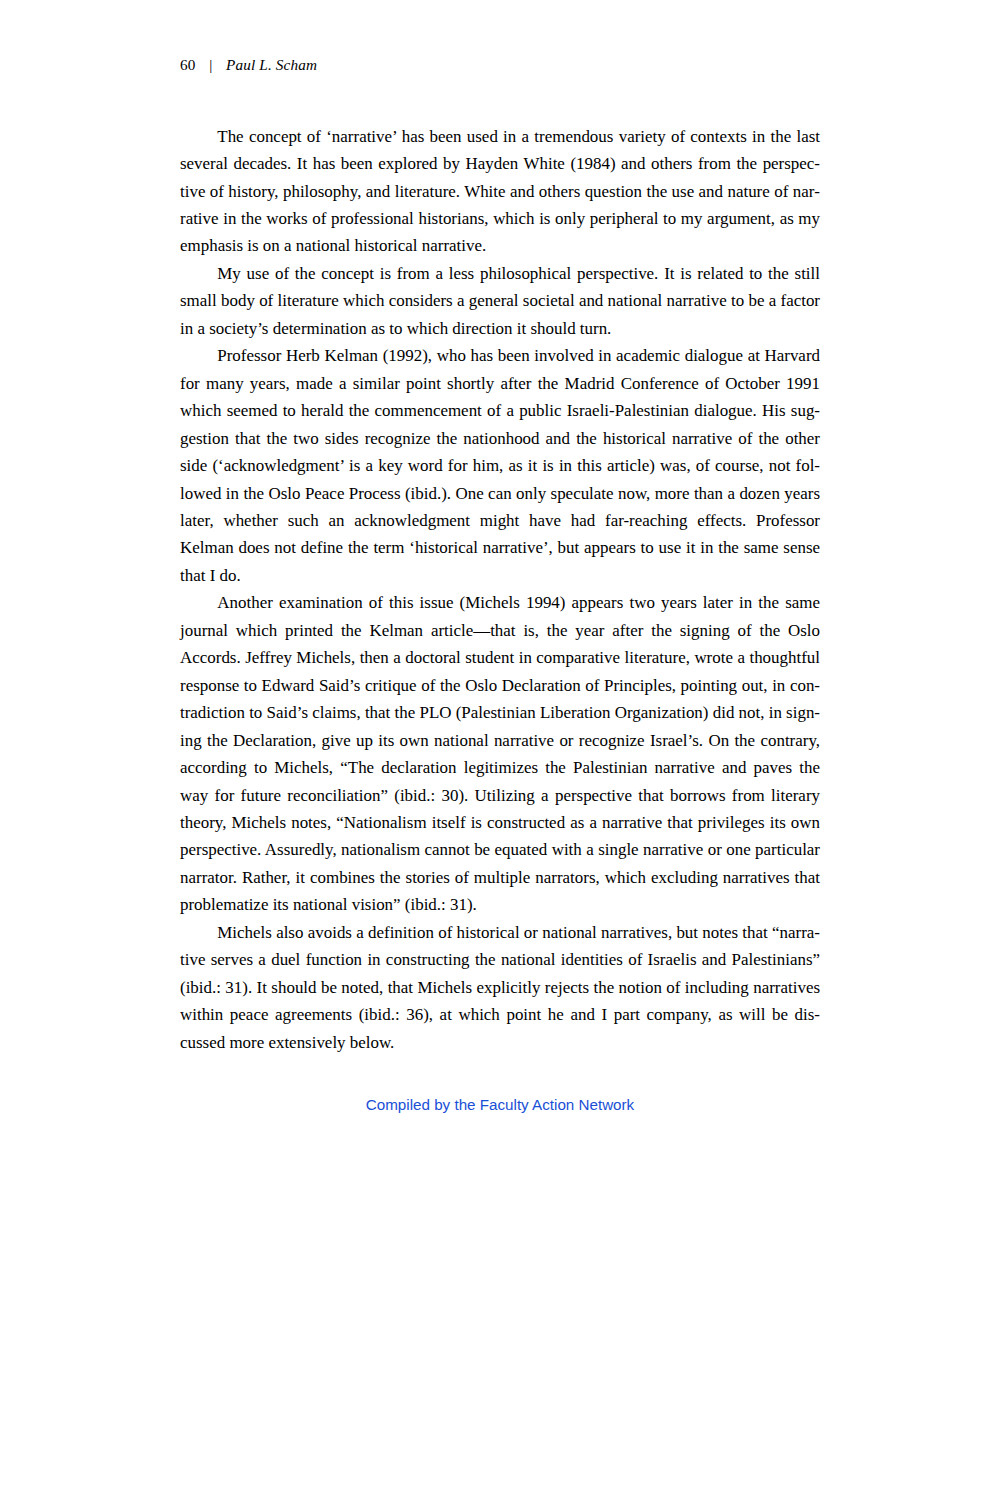60|Paul L. Scham
The concept of ‘narrative’ has been used in a tremendous variety of contexts in the last several decades. It has been explored by Hayden White (1984) and others from the perspective of history, philosophy, and literature. White and others question the use and nature of narrative in the works of professional historians, which is only peripheral to my argument, as my emphasis is on a national historical narrative.
My use of the concept is from a less philosophical perspective. It is related to the still small body of literature which considers a general societal and national narrative to be a factor in a society’s determination as to which direction it should turn.
Professor Herb Kelman (1992), who has been involved in academic dialogue at Harvard for many years, made a similar point shortly after the Madrid Conference of October 1991 which seemed to herald the commencement of a public Israeli-Palestinian dialogue. His suggestion that the two sides recognize the nationhood and the historical narrative of the other side (‘acknowledgment’ is a key word for him, as it is in this article) was, of course, not followed in the Oslo Peace Process (ibid.). One can only speculate now, more than a dozen years later, whether such an acknowledgment might have had far-reaching effects. Professor Kelman does not define the term ‘historical narrative’, but appears to use it in the same sense that I do.
Another examination of this issue (Michels 1994) appears two years later in the same journal which printed the Kelman article—that is, the year after the signing of the Oslo Accords. Jeffrey Michels, then a doctoral student in comparative literature, wrote a thoughtful response to Edward Said’s critique of the Oslo Declaration of Principles, pointing out, in contradiction to Said’s claims, that the PLO (Palestinian Liberation Organization) did not, in signing the Declaration, give up its own national narrative or recognize Israel’s. On the contrary, according to Michels, “The declaration legitimizes the Palestinian narrative and paves the way for future reconciliation” (ibid.: 30). Utilizing a perspective that borrows from literary theory, Michels notes, “Nationalism itself is constructed as a narrative that privileges its own perspective. Assuredly, nationalism cannot be equated with a single narrative or one particular narrator. Rather, it combines the stories of multiple narrators, which excluding narratives that problematize its national vision” (ibid.: 31).
Michels also avoids a definition of historical or national narratives, but notes that “narrative serves a duel function in constructing the national identities of Israelis and Palestinians” (ibid.: 31). It should be noted, that Michels explicitly rejects the notion of including narratives within peace agreements (ibid.: 36), at which point he and I part company, as will be discussed more extensively below.
Compiled by the Faculty Action Network